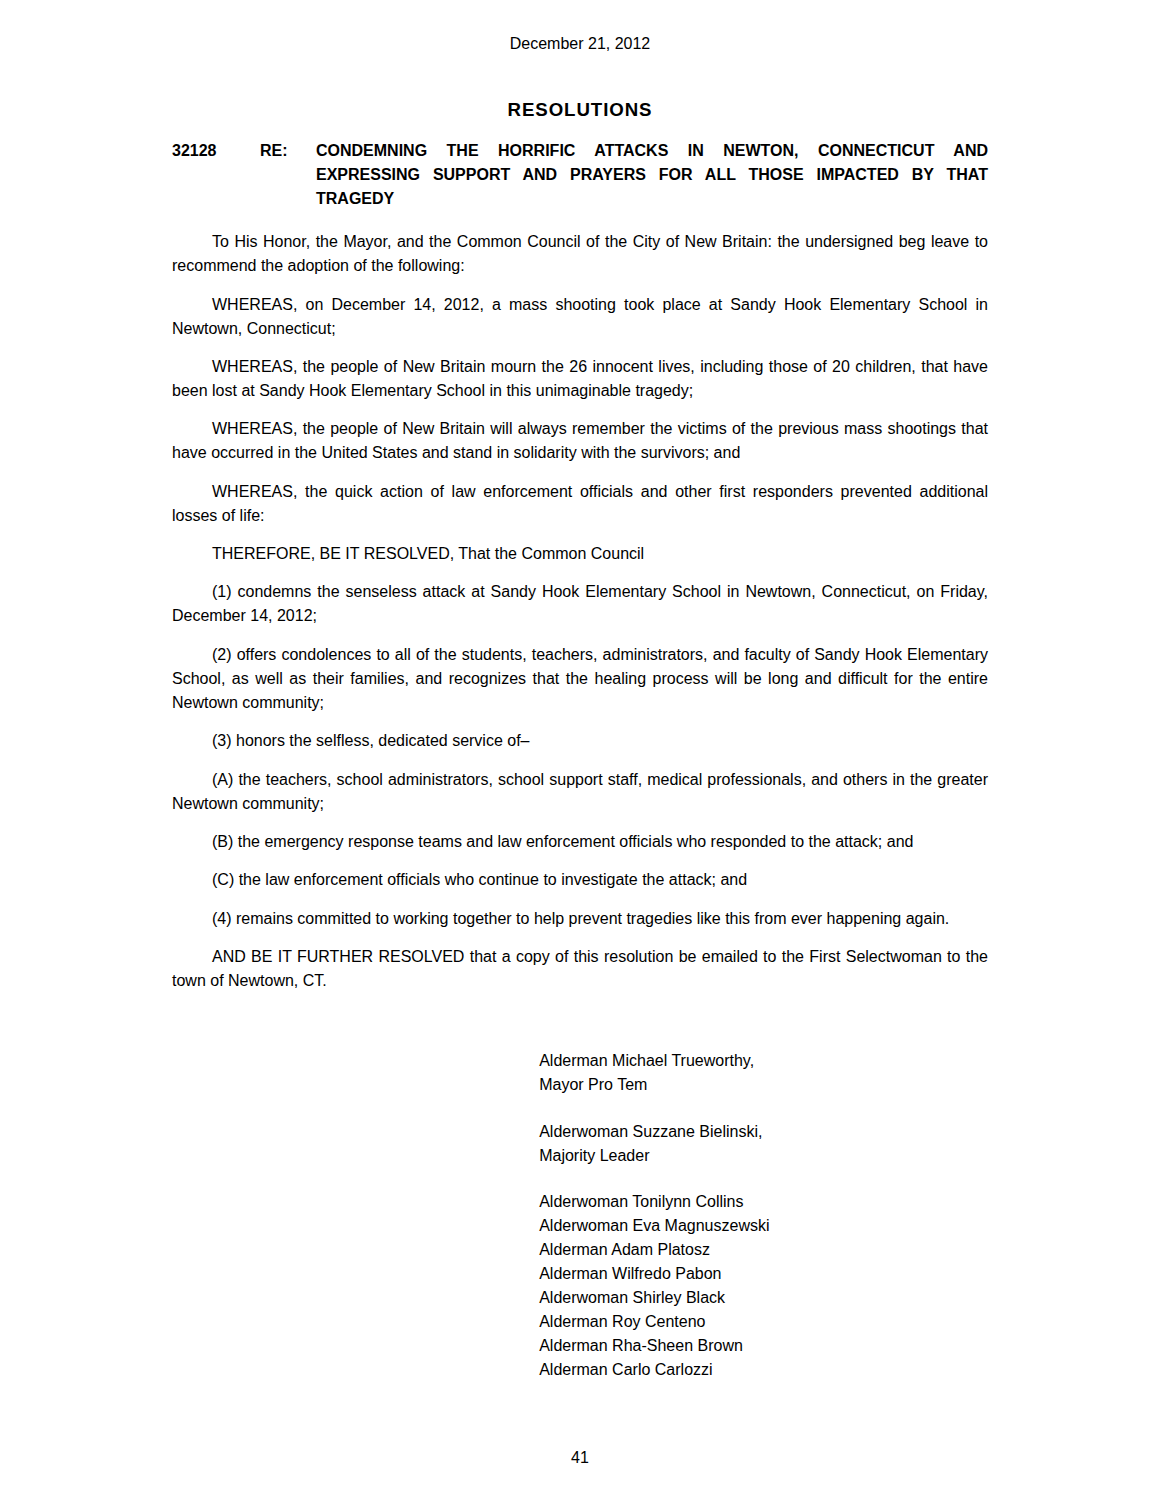December 21, 2012
RESOLUTIONS
32128 RE: CONDEMNING THE HORRIFIC ATTACKS IN NEWTON, CONNECTICUT AND EXPRESSING SUPPORT AND PRAYERS FOR ALL THOSE IMPACTED BY THAT TRAGEDY
To His Honor, the Mayor, and the Common Council of the City of New Britain: the undersigned beg leave to recommend the adoption of the following:
WHEREAS, on December 14, 2012, a mass shooting took place at Sandy Hook Elementary School in Newtown, Connecticut;
WHEREAS, the people of New Britain mourn the 26 innocent lives, including those of 20 children, that have been lost at Sandy Hook Elementary School in this unimaginable tragedy;
WHEREAS, the people of New Britain will always remember the victims of the previous mass shootings that have occurred in the United States and stand in solidarity with the survivors; and
WHEREAS, the quick action of law enforcement officials and other first responders prevented additional losses of life:
THEREFORE, BE IT RESOLVED, That the Common Council
(1) condemns the senseless attack at Sandy Hook Elementary School in Newtown, Connecticut, on Friday, December 14, 2012;
(2) offers condolences to all of the students, teachers, administrators, and faculty of Sandy Hook Elementary School, as well as their families, and recognizes that the healing process will be long and difficult for the entire Newtown community;
(3) honors the selfless, dedicated service of–
(A) the teachers, school administrators, school support staff, medical professionals, and others in the greater Newtown community;
(B) the emergency response teams and law enforcement officials who responded to the attack; and
(C) the law enforcement officials who continue to investigate the attack; and
(4) remains committed to working together to help prevent tragedies like this from ever happening again.
AND BE IT FURTHER RESOLVED that a copy of this resolution be emailed to the First Selectwoman to the town of Newtown, CT.
Alderman Michael Trueworthy,
Mayor Pro Tem
Alderwoman Suzzane Bielinski,
Majority Leader
Alderwoman Tonilynn Collins
Alderwoman Eva Magnuszewski
Alderman Adam Platosz
Alderman Wilfredo Pabon
Alderwoman Shirley Black
Alderman Roy Centeno
Alderman Rha-Sheen Brown
Alderman Carlo Carlozzi
41